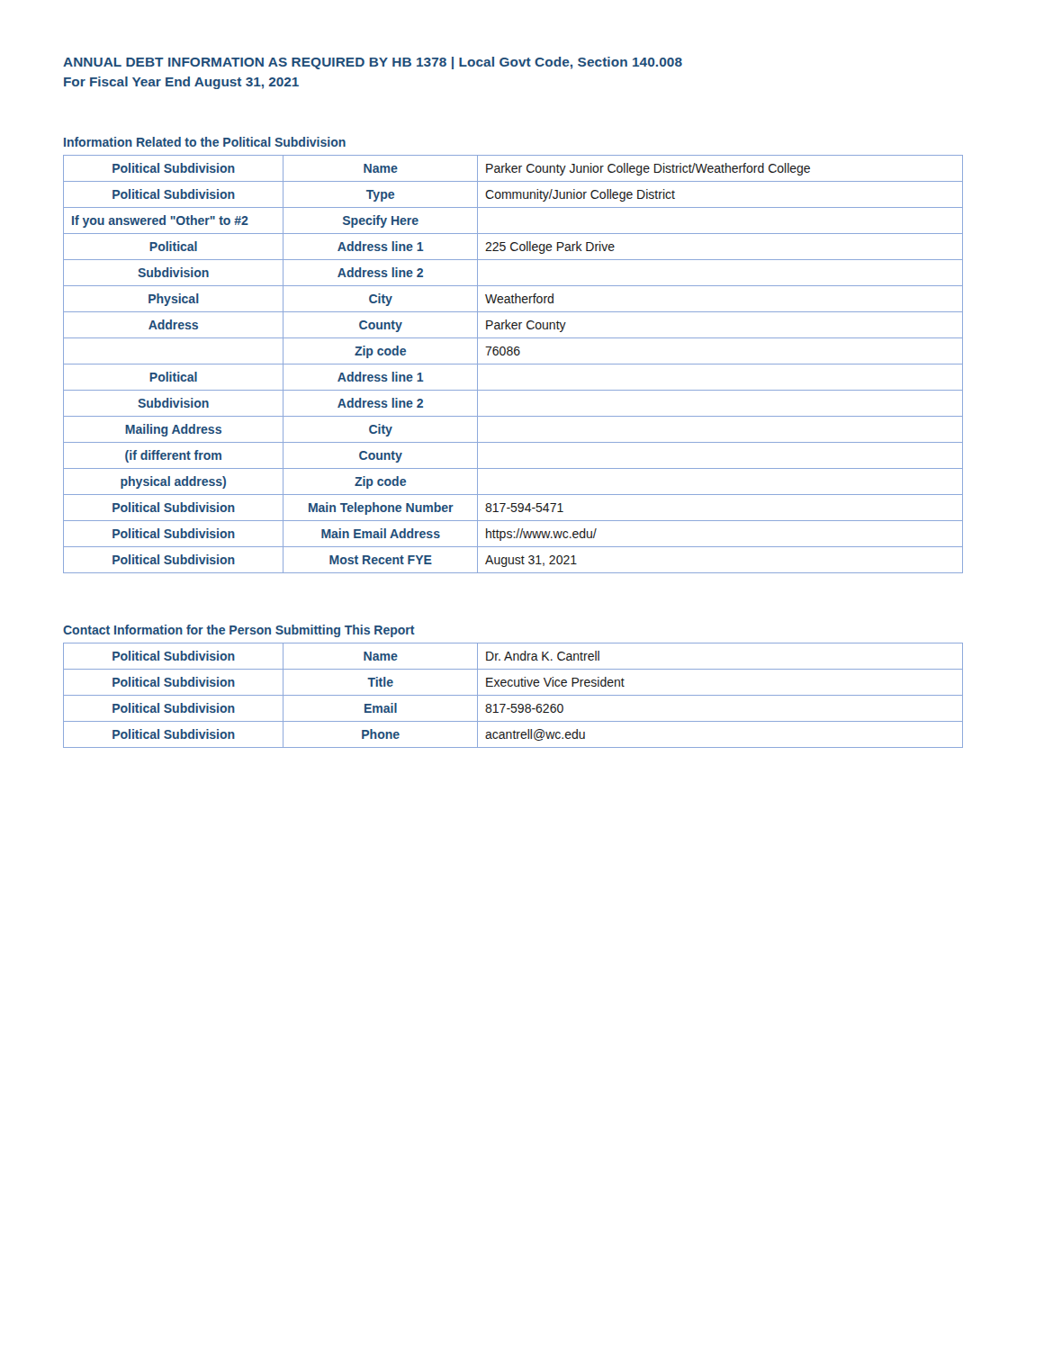ANNUAL DEBT INFORMATION AS REQUIRED BY HB 1378 | Local Govt Code, Section 140.008
For Fiscal Year End August 31, 2021
Information Related to the Political Subdivision
| Political Subdivision | Name | Parker County Junior College District/Weatherford College |
| Political Subdivision | Type | Community/Junior College District |
| If you answered "Other" to #2 | Specify Here | |
| Political | Address line 1 | 225 College Park Drive |
| Subdivision | Address line 2 | |
| Physical | City | Weatherford |
| Address | County | Parker County |
| | Zip code | 76086 |
| Political | Address line 1 | |
| Subdivision | Address line 2 | |
| Mailing Address | City | |
| (if different from | County | |
| physical address) | Zip code | |
| Political Subdivision | Main Telephone Number | 817-594-5471 |
| Political Subdivision | Main Email Address | https://www.wc.edu/ |
| Political Subdivision | Most Recent FYE | August 31, 2021 |
Contact Information for the Person Submitting This Report
| Political Subdivision | Name | Dr. Andra K. Cantrell |
| Political Subdivision | Title | Executive Vice President |
| Political Subdivision | Email | 817-598-6260 |
| Political Subdivision | Phone | acantrell@wc.edu |